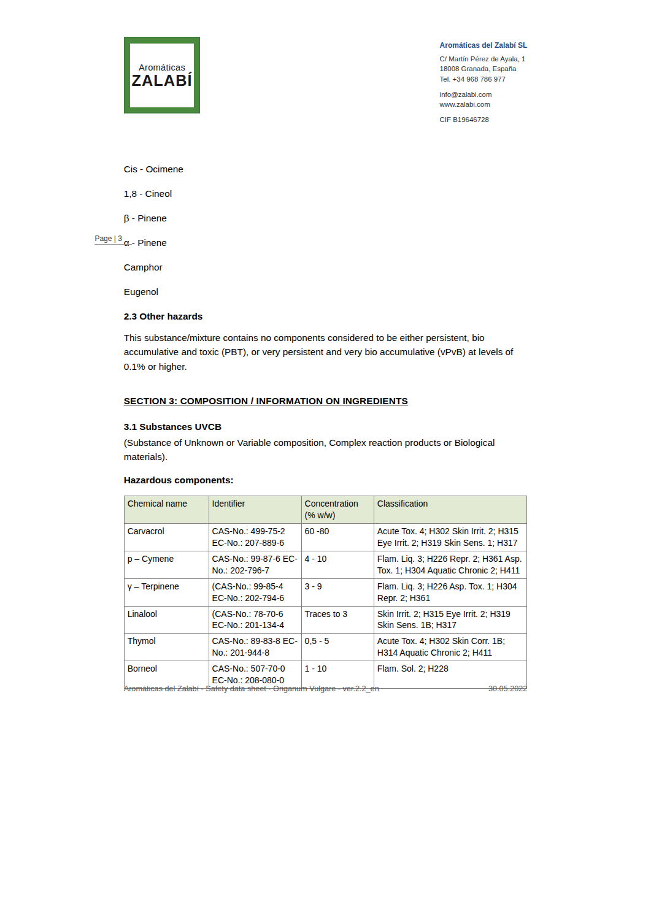Aromáticas
ZALABÍ
Aromáticas del Zalabí SL
C/ Martín Pérez de Ayala, 1
18008 Granada, España
Tel. +34 968 786 977
info@zalabi.com
www.zalabi.com
CIF B19646728
Page | 3
Cis - Ocimene
1,8 - Cineol
β - Pinene
α - Pinene
Camphor
Eugenol
2.3 Other hazards
This substance/mixture contains no components considered to be either persistent, bio accumulative and toxic (PBT), or very persistent and very bio accumulative (vPvB) at levels of 0.1% or higher.
SECTION 3: COMPOSITION / INFORMATION ON INGREDIENTS
3.1 Substances UVCB
(Substance of Unknown or Variable composition, Complex reaction products or Biological materials).
Hazardous components:
| Chemical name | Identifier | Concentration (% w/w) | Classification |
| --- | --- | --- | --- |
| Carvacrol | CAS-No.: 499-75-2 EC-No.: 207-889-6 | 60 -80 | Acute Tox. 4; H302 Skin Irrit. 2; H315 Eye Irrit. 2; H319 Skin Sens. 1; H317 |
| p – Cymene | CAS-No.: 99-87-6 EC-No.: 202-796-7 | 4 - 10 | Flam. Liq. 3; H226 Repr. 2; H361 Asp. Tox. 1; H304 Aquatic Chronic 2; H411 |
| γ – Terpinene | (CAS-No.: 99-85-4 EC-No.: 202-794-6 | 3 - 9 | Flam. Liq. 3; H226 Asp. Tox. 1; H304 Repr. 2; H361 |
| Linalool | (CAS-No.: 78-70-6 EC-No.: 201-134-4 | Traces to 3 | Skin Irrit. 2; H315 Eye Irrit. 2; H319 Skin Sens. 1B; H317 |
| Thymol | CAS-No.: 89-83-8 EC-No.: 201-944-8 | 0,5 - 5 | Acute Tox. 4; H302 Skin Corr. 1B; H314 Aquatic Chronic 2; H411 |
| Borneol | CAS-No.: 507-70-0 EC-No.: 208-080-0 | 1 - 10 | Flam. Sol. 2; H228 |
Aromáticas del Zalabí - Safety data sheet - Origanum Vulgare - ver.2.2_en
30.05.2022